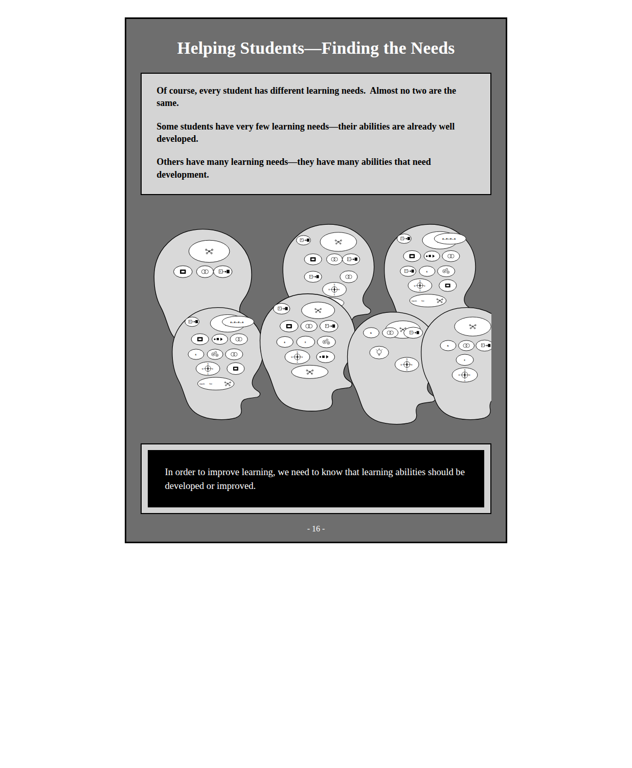Helping Students—Finding the Needs
Of course, every student has different learning needs. Almost no two are the same.
Some students have very few learning needs—their abilities are already well developed.
Others have many learning needs—they have many abilities that need development.
N S E W T A + B = B + A equals five X & N
In order to improve learning, we need to know that learning abilities should be developed or improved.
- 16 -